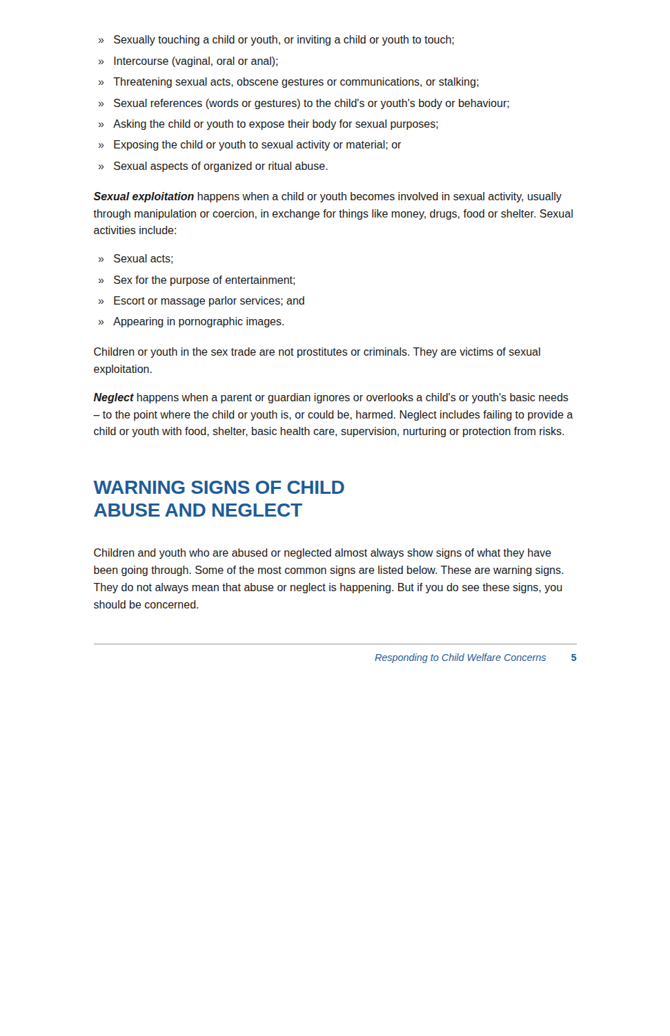Sexually touching a child or youth, or inviting a child or youth to touch;
Intercourse (vaginal, oral or anal);
Threatening sexual acts, obscene gestures or communications, or stalking;
Sexual references (words or gestures) to the child's or youth's body or behaviour;
Asking the child or youth to expose their body for sexual purposes;
Exposing the child or youth to sexual activity or material; or
Sexual aspects of organized or ritual abuse.
Sexual exploitation happens when a child or youth becomes involved in sexual activity, usually through manipulation or coercion, in exchange for things like money, drugs, food or shelter. Sexual activities include:
Sexual acts;
Sex for the purpose of entertainment;
Escort or massage parlor services; and
Appearing in pornographic images.
Children or youth in the sex trade are not prostitutes or criminals. They are victims of sexual exploitation.
Neglect happens when a parent or guardian ignores or overlooks a child's or youth's basic needs – to the point where the child or youth is, or could be, harmed. Neglect includes failing to provide a child or youth with food, shelter, basic health care, supervision, nurturing or protection from risks.
Warning Signs of Child
Abuse and Neglect
Children and youth who are abused or neglected almost always show signs of what they have been going through. Some of the most common signs are listed below. These are warning signs. They do not always mean that abuse or neglect is happening. But if you do see these signs, you should be concerned.
Responding to Child Welfare Concerns 5